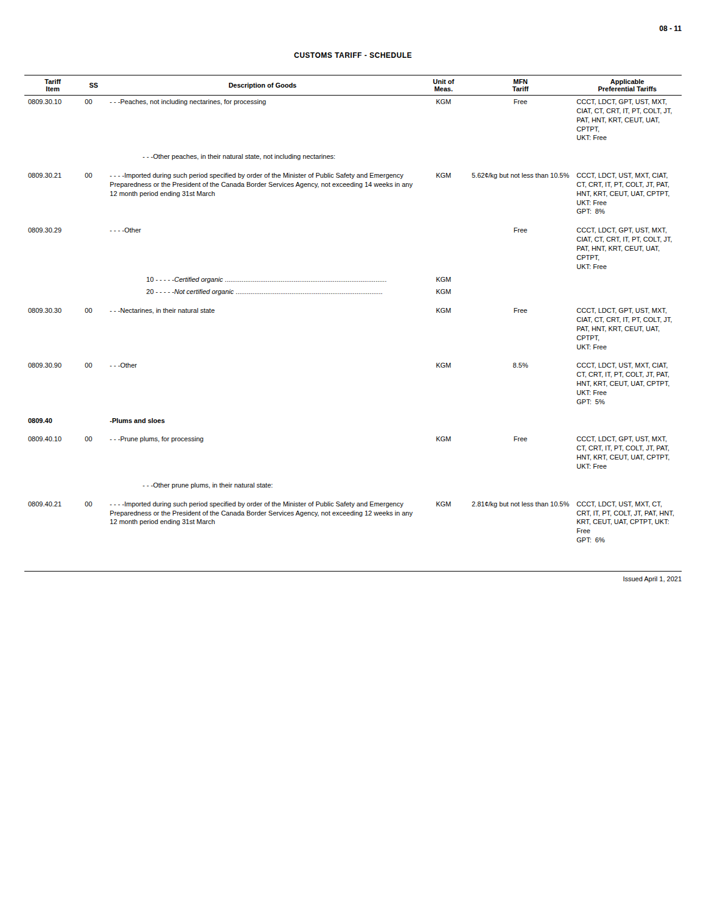08 - 11
CUSTOMS TARIFF - SCHEDULE
| Tariff Item | SS | Description of Goods | Unit of Meas. | MFN Tariff | Applicable Preferential Tariffs |
| --- | --- | --- | --- | --- | --- |
| 0809.30.10 | 00 | - - -Peaches, not including nectarines, for processing | KGM | Free | CCCT, LDCT, GPT, UST, MXT, CIAT, CT, CRT, IT, PT, COLT, JT, PAT, HNT, KRT, CEUT, UAT, CPTPT, UKT: Free |
| | | - - -Other peaches, in their natural state, not including nectarines: | | | |
| 0809.30.21 | 00 | - - - -Imported during such period specified by order of the Minister of Public Safety and Emergency Preparedness or the President of the Canada Border Services Agency, not exceeding 14 weeks in any 12 month period ending 31st March | KGM | 5.62¢/kg but not less than 10.5% | CCCT, LDCT, UST, MXT, CIAT, CT, CRT, IT, PT, COLT, JT, PAT, HNT, KRT, CEUT, UAT, CPTPT, UKT: Free GPT: 8% |
| 0809.30.29 | | - - - -Other | | Free | CCCT, LDCT, GPT, UST, MXT, CIAT, CT, CRT, IT, PT, COLT, JT, PAT, HNT, KRT, CEUT, UAT, CPTPT, UKT: Free |
| | | 10 - - - - - Certified organic ....................................................................................... | KGM | | |
| | | 20 - - - - - Not certified organic ............................................................................... | KGM | | |
| 0809.30.30 | 00 | - - -Nectarines, in their natural state | KGM | Free | CCCT, LDCT, GPT, UST, MXT, CIAT, CT, CRT, IT, PT, COLT, JT, PAT, HNT, KRT, CEUT, UAT, CPTPT, UKT: Free |
| 0809.30.90 | 00 | - - -Other | KGM | 8.5% | CCCT, LDCT, UST, MXT, CIAT, CT, CRT, IT, PT, COLT, JT, PAT, HNT, KRT, CEUT, UAT, CPTPT, UKT: Free GPT: 5% |
| 0809.40 | | -Plums and sloes | | | |
| 0809.40.10 | 00 | - - -Prune plums, for processing | KGM | Free | CCCT, LDCT, GPT, UST, MXT, CT, CRT, IT, PT, COLT, JT, PAT, HNT, KRT, CEUT, UAT, CPTPT, UKT: Free |
| | | - - -Other prune plums, in their natural state: | | | |
| 0809.40.21 | 00 | - - - -Imported during such period specified by order of the Minister of Public Safety and Emergency Preparedness or the President of the Canada Border Services Agency, not exceeding 12 weeks in any 12 month period ending 31st March | KGM | 2.81¢/kg but not less than 10.5% | CCCT, LDCT, UST, MXT, CT, CRT, IT, PT, COLT, JT, PAT, HNT, KRT, CEUT, UAT, CPTPT, UKT: Free GPT: 6% |
Issued April 1, 2021